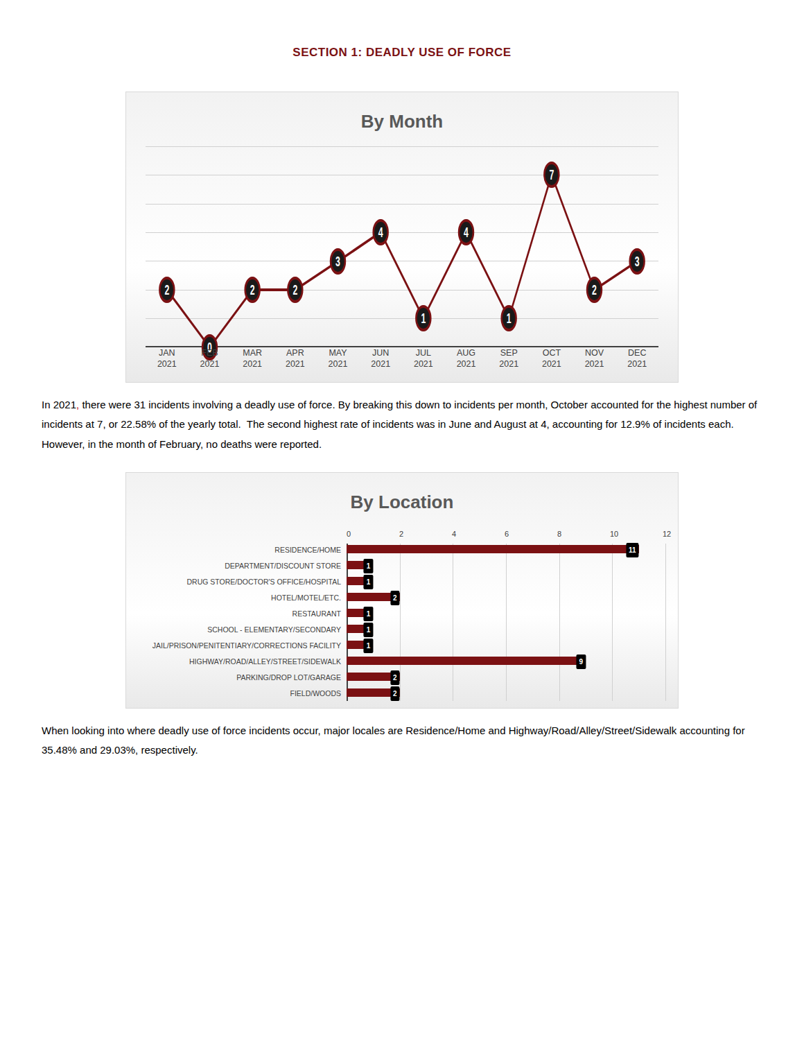SECTION 1: DEADLY USE OF FORCE
By Month
values: 2,0,2,2,3,4,1,4,1,7,2,3 (max 7 -> y scale) 2 0 2 2 3 4 1 4 1 7 2 3
JAN
2021 FEB
2021 MAR
2021 APR
2021 MAY
2021 JUN
2021 JUL
2021 AUG
2021 SEP
2021 OCT
2021 NOV
2021 DEC
2021
In 2021, there were 31 incidents involving a deadly use of force. By breaking this down to incidents per month, October accounted for the highest number of incidents at 7, or 22.58% of the yearly total. The second highest rate of incidents was in June and August at 4, accounting for 12.9% of incidents each. However, in the month of February, no deaths were reported.
By Location
0 2 4 6 8 10 12
RESIDENCE/HOME
11
DEPARTMENT/DISCOUNT STORE
1
DRUG STORE/DOCTOR'S OFFICE/HOSPITAL
1
HOTEL/MOTEL/ETC.
2
RESTAURANT
1
SCHOOL - ELEMENTARY/SECONDARY
1
JAIL/PRISON/PENITENTIARY/CORRECTIONS FACILITY
1
HIGHWAY/ROAD/ALLEY/STREET/SIDEWALK
9
PARKING/DROP LOT/GARAGE
2
FIELD/WOODS
2
When looking into where deadly use of force incidents occur, major locales are Residence/Home and Highway/Road/Alley/Street/Sidewalk accounting for 35.48% and 29.03%, respectively.